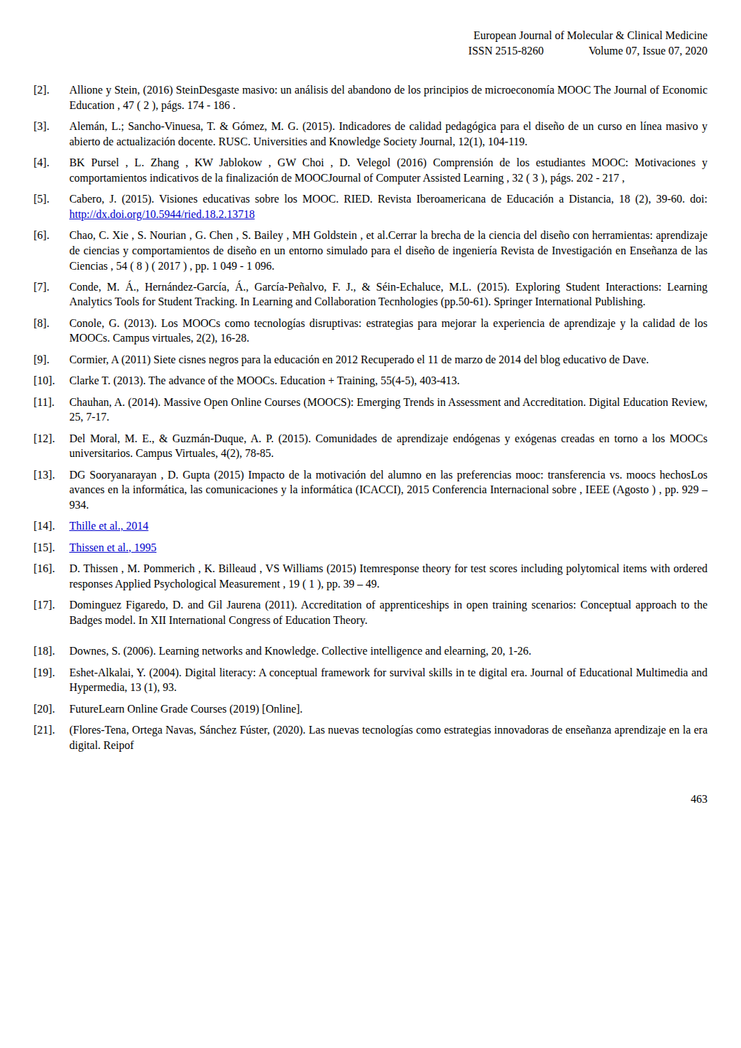European Journal of Molecular & Clinical Medicine ISSN 2515-8260 Volume 07, Issue 07, 2020
[2]. Allione y Stein, (2016) SteinDesgaste masivo: un análisis del abandono de los principios de microeconomía MOOC The Journal of Economic Education , 47 ( 2 ), págs. 174 - 186 .
[3]. Alemán, L.; Sancho-Vinuesa, T. & Gómez, M. G. (2015). Indicadores de calidad pedagógica para el diseño de un curso en línea masivo y abierto de actualización docente. RUSC. Universities and Knowledge Society Journal, 12(1), 104-119.
[4]. BK Pursel , L. Zhang , KW Jablokow , GW Choi , D. Velegol (2016) Comprensión de los estudiantes MOOC: Motivaciones y comportamientos indicativos de la finalización de MOOCJournal of Computer Assisted Learning , 32 ( 3 ), págs. 202 - 217 ,
[5]. Cabero, J. (2015). Visiones educativas sobre los MOOC. RIED. Revista Iberoamericana de Educación a Distancia, 18 (2), 39-60. doi: http://dx.doi.org/10.5944/ried.18.2.13718
[6]. Chao, C. Xie , S. Nourian , G. Chen , S. Bailey , MH Goldstein , et al.Cerrar la brecha de la ciencia del diseño con herramientas: aprendizaje de ciencias y comportamientos de diseño en un entorno simulado para el diseño de ingeniería Revista de Investigación en Enseñanza de las Ciencias , 54 ( 8 ) ( 2017 ) , pp. 1 049 - 1 096.
[7]. Conde, M. Á., Hernández-García, Á., García-Peñalvo, F. J., & Séin-Echaluce, M.L. (2015). Exploring Student Interactions: Learning Analytics Tools for Student Tracking. In Learning and Collaboration Tecnhologies (pp.50-61). Springer International Publishing.
[8]. Conole, G. (2013). Los MOOCs como tecnologías disruptivas: estrategias para mejorar la experiencia de aprendizaje y la calidad de los MOOCs. Campus virtuales, 2(2), 16-28.
[9]. Cormier, A (2011) Siete cisnes negros para la educación en 2012 Recuperado el 11 de marzo de 2014 del blog educativo de Dave.
[10]. Clarke T. (2013). The advance of the MOOCs. Education + Training, 55(4-5), 403-413.
[11]. Chauhan, A. (2014). Massive Open Online Courses (MOOCS): Emerging Trends in Assessment and Accreditation. Digital Education Review, 25, 7-17.
[12]. Del Moral, M. E., & Guzmán-Duque, A. P. (2015). Comunidades de aprendizaje endógenas y exógenas creadas en torno a los MOOCs universitarios. Campus Virtuales, 4(2), 78-85.
[13]. DG Sooryanarayan , D. Gupta (2015) Impacto de la motivación del alumno en las preferencias mooc: transferencia vs. moocs hechosLos avances en la informática, las comunicaciones y la informática (ICACCI), 2015 Conferencia Internacional sobre , IEEE (Agosto ) , pp. 929 – 934.
[14]. Thille et al., 2014
[15]. Thissen et al., 1995
[16]. D. Thissen , M. Pommerich , K. Billeaud , VS Williams (2015) Itemresponse theory for test scores including polytomical items with ordered responses Applied Psychological Measurement , 19 ( 1 ), pp. 39 – 49.
[17]. Dominguez Figaredo, D. and Gil Jaurena (2011). Accreditation of apprenticeships in open training scenarios: Conceptual approach to the Badges model. In XII International Congress of Education Theory.
[18]. Downes, S. (2006). Learning networks and Knowledge. Collective intelligence and elearning, 20, 1-26.
[19]. Eshet-Alkalai, Y. (2004). Digital literacy: A conceptual framework for survival skills in te digital era. Journal of Educational Multimedia and Hypermedia, 13 (1), 93.
[20]. FutureLearn Online Grade Courses (2019) [Online].
[21]. (Flores-Tena, Ortega Navas, Sánchez Fúster, (2020). Las nuevas tecnologías como estrategias innovadoras de enseñanza aprendizaje en la era digital. Reipof
463